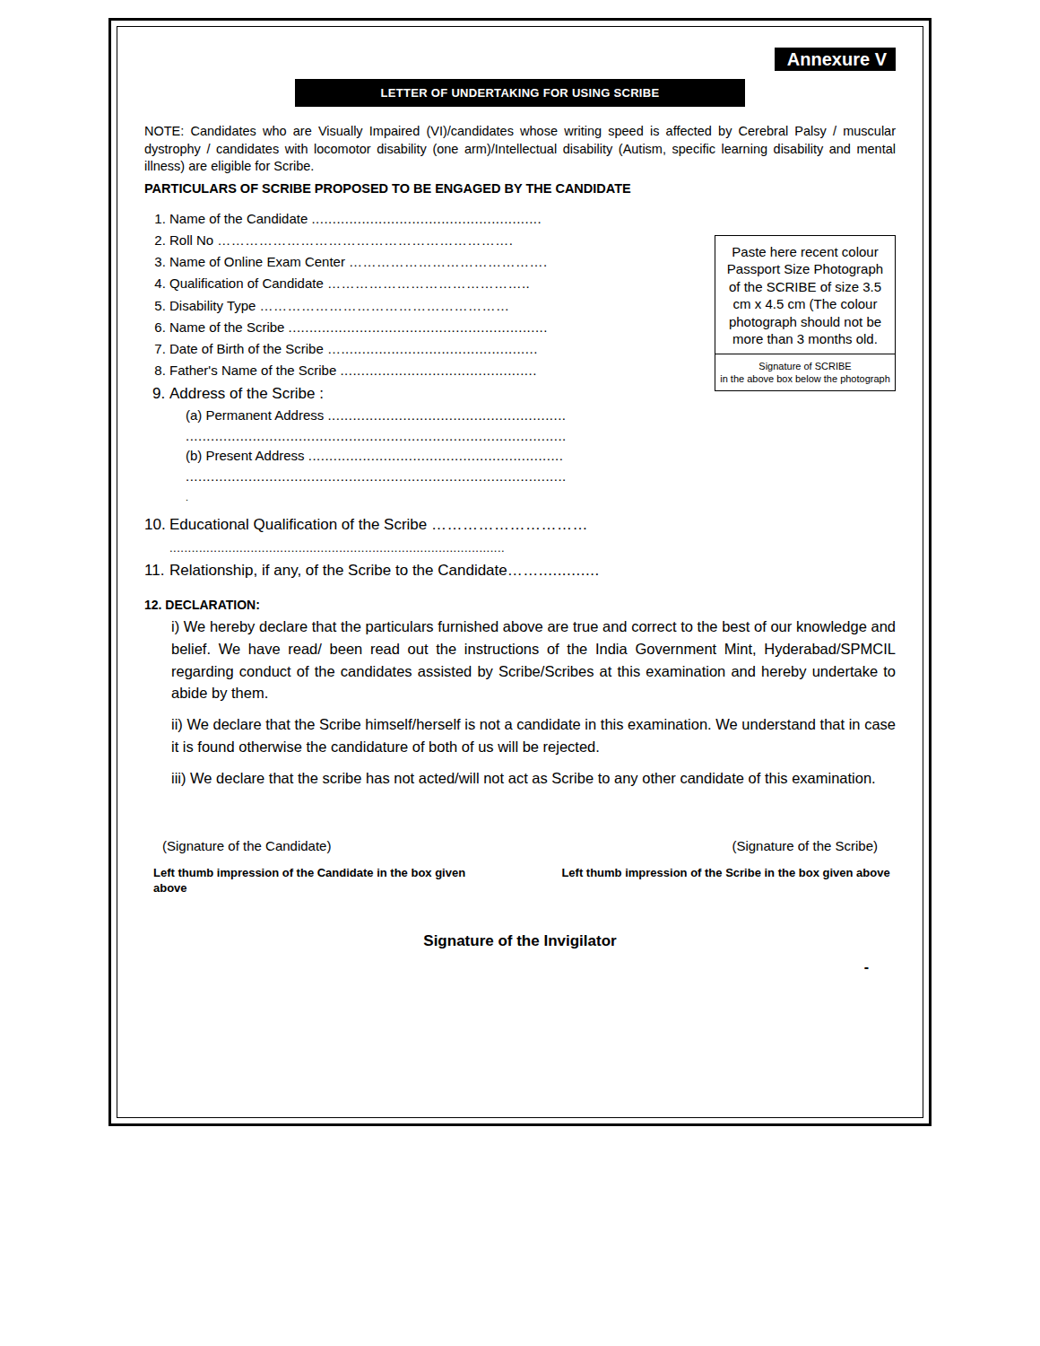Annexure V
LETTER OF UNDERTAKING FOR USING SCRIBE
NOTE: Candidates who are Visually Impaired (VI)/candidates whose writing speed is affected by Cerebral Palsy / muscular dystrophy / candidates with locomotor disability (one arm)/Intellectual disability (Autism, specific learning disability and mental illness) are eligible for Scribe.
PARTICULARS OF SCRIBE PROPOSED TO BE ENGAGED BY THE CANDIDATE
Name of the Candidate .......................................................
Roll No ……………………………………………………….
Name of Online Exam Center …………………………………….
Qualification of Candidate ……………………………………..
Disability Type ………………………………………………
Name of the Scribe ..............................................................
Date of Birth of the Scribe …...............................................
Father's Name of the Scribe ...............................................
Address of the Scribe :
(a) Permanent Address .........................................................
...........................................................................................
(b) Present Address .............................................................
...........................................................................................
.
Paste here recent colour Passport Size Photograph of the SCRIBE of size 3.5 cm x 4.5 cm (The colour photograph should not be more than 3 months old.
Signature of SCRIBE
in the above box below the photograph
10. Educational Qualification of the Scribe …………………………
...........................................................................................
11. Relationship, if any, of the Scribe to the Candidate…….............
12. DECLARATION:
i) We hereby declare that the particulars furnished above are true and correct to the best of our knowledge and belief. We have read/ been read out the instructions of the India Government Mint, Hyderabad/SPMCIL regarding conduct of the candidates assisted by Scribe/Scribes at this examination and hereby undertake to abide by them.
ii) We declare that the Scribe himself/herself is not a candidate in this examination. We understand that in case it is found otherwise the candidature of both of us will be rejected.
iii) We declare that the scribe has not acted/will not act as Scribe to any other candidate of this examination.
(Signature of the Candidate)
(Signature of the Scribe)
Left thumb impression of the Candidate in the box given above
Left thumb impression of the Scribe in the box given above
Signature of the Invigilator
-